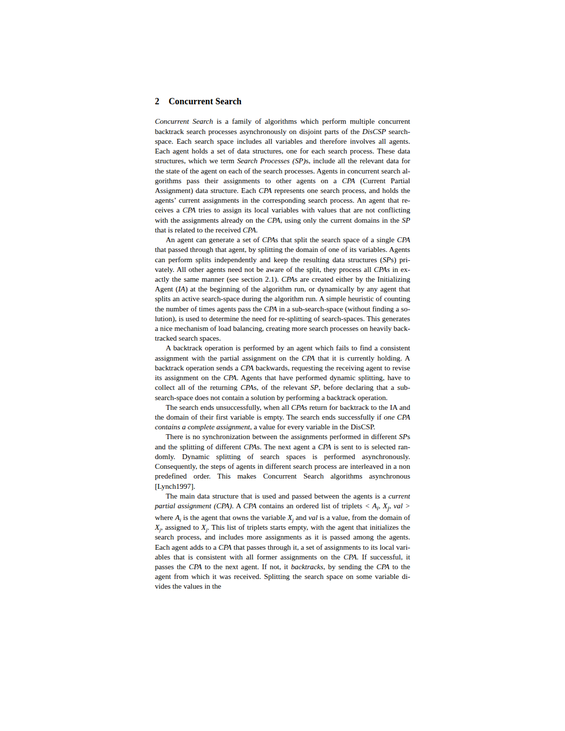2 Concurrent Search
Concurrent Search is a family of algorithms which perform multiple concurrent backtrack search processes asynchronously on disjoint parts of the DisCSP search-space. Each search space includes all variables and therefore involves all agents. Each agent holds a set of data structures, one for each search process. These data structures, which we term Search Processes (SP) s, include all the relevant data for the state of the agent on each of the search processes. Agents in concurrent search algorithms pass their assignments to other agents on a CPA (Current Partial Assignment) data structure. Each CPA represents one search process, and holds the agents’ current assignments in the corresponding search process. An agent that receives a CPA tries to assign its local variables with values that are not conflicting with the assignments already on the CPA, using only the current domains in the SP that is related to the received CPA.
An agent can generate a set of CPAs that split the search space of a single CPA that passed through that agent, by splitting the domain of one of its variables. Agents can perform splits independently and keep the resulting data structures (SPs) privately. All other agents need not be aware of the split, they process all CPAs in exactly the same manner (see section 2.1). CPAs are created either by the Initializing Agent (IA) at the beginning of the algorithm run, or dynamically by any agent that splits an active search-space during the algorithm run. A simple heuristic of counting the number of times agents pass the CPA in a sub-search-space (without finding a solution), is used to determine the need for re-splitting of search-spaces. This generates a nice mechanism of load balancing, creating more search processes on heavily backtracked search spaces.
A backtrack operation is performed by an agent which fails to find a consistent assignment with the partial assignment on the CPA that it is currently holding. A backtrack operation sends a CPA backwards, requesting the receiving agent to revise its assignment on the CPA. Agents that have performed dynamic splitting, have to collect all of the returning CPAs, of the relevant SP, before declaring that a sub-search-space does not contain a solution by performing a backtrack operation.
The search ends unsuccessfully, when all CPAs return for backtrack to the IA and the domain of their first variable is empty. The search ends successfully if one CPA contains a complete assignment, a value for every variable in the DisCSP.
There is no synchronization between the assignments performed in different SPs and the splitting of different CPAs. The next agent a CPA is sent to is selected randomly. Dynamic splitting of search spaces is performed asynchronously. Consequently, the steps of agents in different search process are interleaved in a non predefined order. This makes Concurrent Search algorithms asynchronous [Lynch1997].
The main data structure that is used and passed between the agents is a current partial assignment (CPA). A CPA contains an ordered list of triplets < Ai, Xj, val > where Ai is the agent that owns the variable Xj and val is a value, from the domain of Xj, assigned to Xj. This list of triplets starts empty, with the agent that initializes the search process, and includes more assignments as it is passed among the agents. Each agent adds to a CPA that passes through it, a set of assignments to its local variables that is consistent with all former assignments on the CPA. If successful, it passes the CPA to the next agent. If not, it backtracks, by sending the CPA to the agent from which it was received. Splitting the search space on some variable divides the values in the